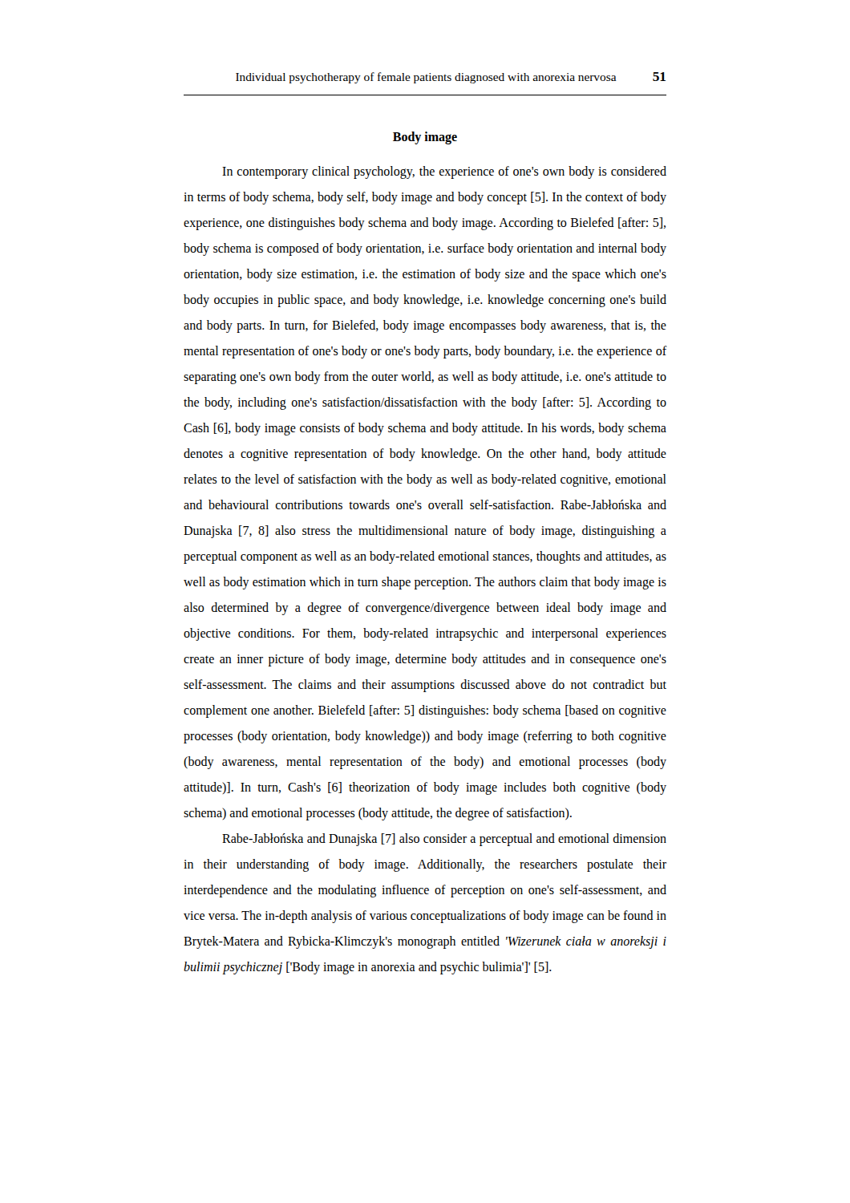Individual psychotherapy of female patients diagnosed with anorexia nervosa
51
Body image
In contemporary clinical psychology, the experience of one's own body is considered in terms of body schema, body self, body image and body concept [5]. In the context of body experience, one distinguishes body schema and body image. According to Bielefed [after: 5], body schema is composed of body orientation, i.e. surface body orientation and internal body orientation, body size estimation, i.e. the estimation of body size and the space which one's body occupies in public space, and body knowledge, i.e. knowledge concerning one's build and body parts. In turn, for Bielefed, body image encompasses body awareness, that is, the mental representation of one's body or one's body parts, body boundary, i.e. the experience of separating one's own body from the outer world, as well as body attitude, i.e. one's attitude to the body, including one's satisfaction/dissatisfaction with the body [after: 5]. According to Cash [6], body image consists of body schema and body attitude. In his words, body schema denotes a cognitive representation of body knowledge. On the other hand, body attitude relates to the level of satisfaction with the body as well as body-related cognitive, emotional and behavioural contributions towards one's overall self-satisfaction. Rabe-Jabłońska and Dunajska [7, 8] also stress the multidimensional nature of body image, distinguishing a perceptual component as well as an body-related emotional stances, thoughts and attitudes, as well as body estimation which in turn shape perception. The authors claim that body image is also determined by a degree of convergence/divergence between ideal body image and objective conditions. For them, body-related intrapsychic and interpersonal experiences create an inner picture of body image, determine body attitudes and in consequence one's self-assessment. The claims and their assumptions discussed above do not contradict but complement one another. Bielefeld [after: 5] distinguishes: body schema [based on cognitive processes (body orientation, body knowledge)) and body image (referring to both cognitive (body awareness, mental representation of the body) and emotional processes (body attitude)]. In turn, Cash's [6] theorization of body image includes both cognitive (body schema) and emotional processes (body attitude, the degree of satisfaction).
Rabe-Jabłońska and Dunajska [7] also consider a perceptual and emotional dimension in their understanding of body image. Additionally, the researchers postulate their interdependence and the modulating influence of perception on one's self-assessment, and vice versa. The in-depth analysis of various conceptualizations of body image can be found in Brytek-Matera and Rybicka-Klimczyk's monograph entitled 'Wizerunek ciała w anoreksji i bulimii psychicznej ['Body image in anorexia and psychic bulimia']' [5].